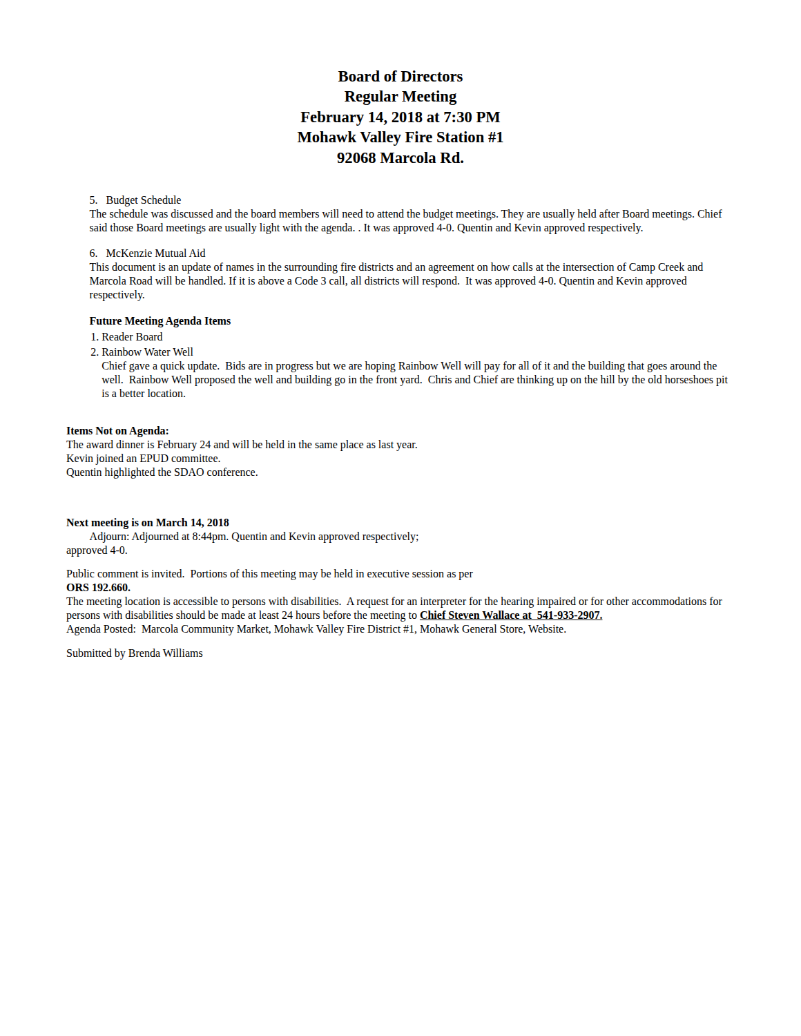Board of Directors
Regular Meeting
February 14, 2018 at 7:30 PM
Mohawk Valley Fire Station #1
92068 Marcola Rd.
5. Budget Schedule
The schedule was discussed and the board members will need to attend the budget meetings. They are usually held after Board meetings. Chief said those Board meetings are usually light with the agenda. . It was approved 4-0. Quentin and Kevin approved respectively.
6. McKenzie Mutual Aid
This document is an update of names in the surrounding fire districts and an agreement on how calls at the intersection of Camp Creek and Marcola Road will be handled. If it is above a Code 3 call, all districts will respond. It was approved 4-0. Quentin and Kevin approved respectively.
Future Meeting Agenda Items
Reader Board
Rainbow Water Well
Chief gave a quick update. Bids are in progress but we are hoping Rainbow Well will pay for all of it and the building that goes around the well. Rainbow Well proposed the well and building go in the front yard. Chris and Chief are thinking up on the hill by the old horseshoes pit is a better location.
Items Not on Agenda:
The award dinner is February 24 and will be held in the same place as last year.
Kevin joined an EPUD committee.
Quentin highlighted the SDAO conference.
Next meeting is on March 14, 2018
Adjourn: Adjourned at 8:44pm. Quentin and Kevin approved respectively;
approved 4-0.
Public comment is invited. Portions of this meeting may be held in executive session as per
ORS 192.660.
The meeting location is accessible to persons with disabilities. A request for an interpreter for the hearing impaired or for other accommodations for persons with disabilities should be made at least 24 hours before the meeting to Chief Steven Wallace at 541-933-2907.
Agenda Posted: Marcola Community Market, Mohawk Valley Fire District #1, Mohawk General Store, Website.
Submitted by Brenda Williams